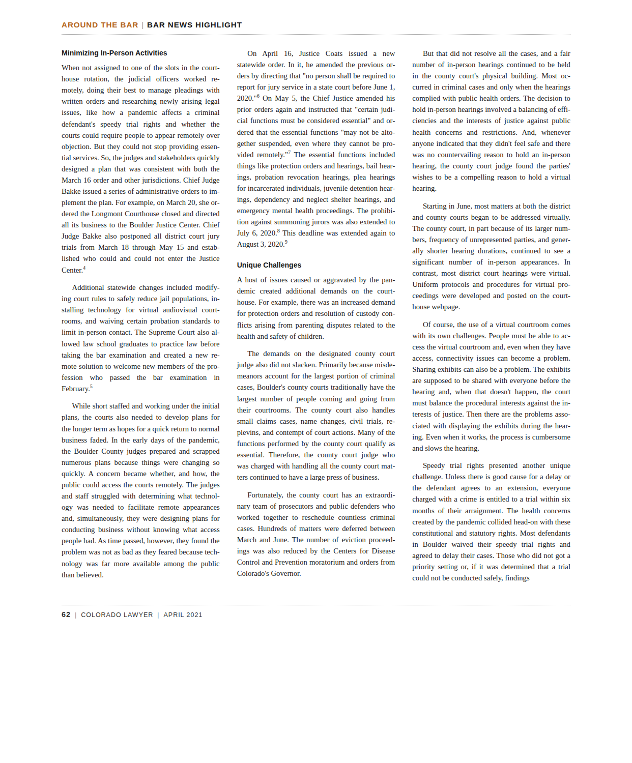AROUND THE BAR|BAR NEWS HIGHLIGHT
Minimizing In-Person Activities
When not assigned to one of the slots in the courthouse rotation, the judicial officers worked remotely, doing their best to manage pleadings with written orders and researching newly arising legal issues, like how a pandemic affects a criminal defendant's speedy trial rights and whether the courts could require people to appear remotely over objection. But they could not stop providing essential services. So, the judges and stakeholders quickly designed a plan that was consistent with both the March 16 order and other jurisdictions. Chief Judge Bakke issued a series of administrative orders to implement the plan. For example, on March 20, she ordered the Longmont Courthouse closed and directed all its business to the Boulder Justice Center. Chief Judge Bakke also postponed all district court jury trials from March 18 through May 15 and established who could and could not enter the Justice Center.4
Additional statewide changes included modifying court rules to safely reduce jail populations, installing technology for virtual audiovisual courtrooms, and waiving certain probation standards to limit in-person contact. The Supreme Court also allowed law school graduates to practice law before taking the bar examination and created a new remote solution to welcome new members of the profession who passed the bar examination in February.5
While short staffed and working under the initial plans, the courts also needed to develop plans for the longer term as hopes for a quick return to normal business faded. In the early days of the pandemic, the Boulder County judges prepared and scrapped numerous plans because things were changing so quickly. A concern became whether, and how, the public could access the courts remotely. The judges and staff struggled with determining what technology was needed to facilitate remote appearances and, simultaneously, they were designing plans for conducting business without knowing what access people had. As time passed, however, they found the problem was not as bad as they feared because technology was far more available among the public than believed.
On April 16, Justice Coats issued a new statewide order. In it, he amended the previous orders by directing that "no person shall be required to report for jury service in a state court before June 1, 2020."6 On May 5, the Chief Justice amended his prior orders again and instructed that "certain judicial functions must be considered essential" and ordered that the essential functions "may not be altogether suspended, even where they cannot be provided remotely."7 The essential functions included things like protection orders and hearings, bail hearings, probation revocation hearings, plea hearings for incarcerated individuals, juvenile detention hearings, dependency and neglect shelter hearings, and emergency mental health proceedings. The prohibition against summoning jurors was also extended to July 6, 2020.8 This deadline was extended again to August 3, 2020.9
Unique Challenges
A host of issues caused or aggravated by the pandemic created additional demands on the courthouse. For example, there was an increased demand for protection orders and resolution of custody conflicts arising from parenting disputes related to the health and safety of children.
The demands on the designated county court judge also did not slacken. Primarily because misdemeanors account for the largest portion of criminal cases, Boulder's county courts traditionally have the largest number of people coming and going from their courtrooms. The county court also handles small claims cases, name changes, civil trials, replevins, and contempt of court actions. Many of the functions performed by the county court qualify as essential. Therefore, the county court judge who was charged with handling all the county court matters continued to have a large press of business.
Fortunately, the county court has an extraordinary team of prosecutors and public defenders who worked together to reschedule countless criminal cases. Hundreds of matters were deferred between March and June. The number of eviction proceedings was also reduced by the Centers for Disease Control and Prevention moratorium and orders from Colorado's Governor.
But that did not resolve all the cases, and a fair number of in-person hearings continued to be held in the county court's physical building. Most occurred in criminal cases and only when the hearings complied with public health orders. The decision to hold in-person hearings involved a balancing of efficiencies and the interests of justice against public health concerns and restrictions. And, whenever anyone indicated that they didn't feel safe and there was no countervailing reason to hold an in-person hearing, the county court judge found the parties' wishes to be a compelling reason to hold a virtual hearing.
Starting in June, most matters at both the district and county courts began to be addressed virtually. The county court, in part because of its larger numbers, frequency of unrepresented parties, and generally shorter hearing durations, continued to see a significant number of in-person appearances. In contrast, most district court hearings were virtual. Uniform protocols and procedures for virtual proceedings were developed and posted on the courthouse webpage.
Of course, the use of a virtual courtroom comes with its own challenges. People must be able to access the virtual courtroom and, even when they have access, connectivity issues can become a problem. Sharing exhibits can also be a problem. The exhibits are supposed to be shared with everyone before the hearing and, when that doesn't happen, the court must balance the procedural interests against the interests of justice. Then there are the problems associated with displaying the exhibits during the hearing. Even when it works, the process is cumbersome and slows the hearing.
Speedy trial rights presented another unique challenge. Unless there is good cause for a delay or the defendant agrees to an extension, everyone charged with a crime is entitled to a trial within six months of their arraignment. The health concerns created by the pandemic collided head-on with these constitutional and statutory rights. Most defendants in Boulder waived their speedy trial rights and agreed to delay their cases. Those who did not got a priority setting or, if it was determined that a trial could not be conducted safely, findings
62|COLORADO LAWYER|APRIL 2021